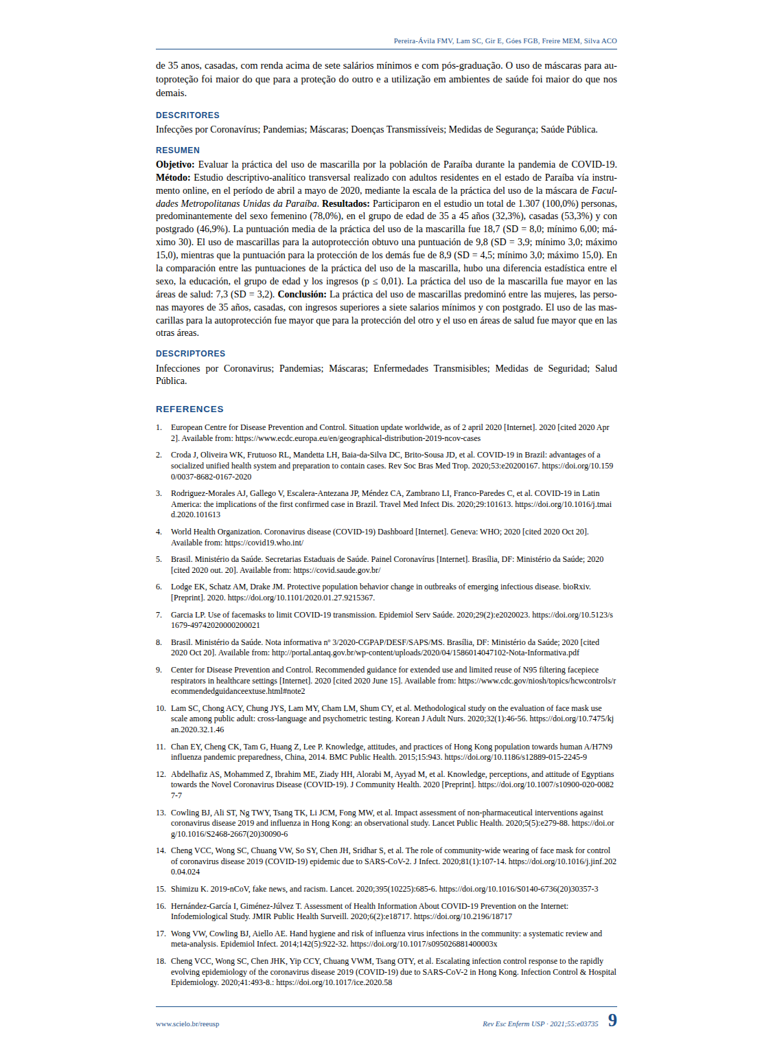Pereira-Ávila FMV, Lam SC, Gir E, Góes FGB, Freire MEM, Silva ACO
de 35 anos, casadas, com renda acima de sete salários mínimos e com pós-graduação. O uso de máscaras para autoproteção foi maior do que para a proteção do outro e a utilização em ambientes de saúde foi maior do que nos demais.
Descritores
Infecções por Coronavírus; Pandemias; Máscaras; Doenças Transmissíveis; Medidas de Segurança; Saúde Pública.
Resumen
Objetivo: Evaluar la práctica del uso de mascarilla por la población de Paraíba durante la pandemia de COVID-19. Método: Estudio descriptivo-analítico transversal realizado con adultos residentes en el estado de Paraíba vía instrumento online, en el período de abril a mayo de 2020, mediante la escala de la práctica del uso de la máscara de Faculdades Metropolitanas Unidas da Paraíba. Resultados: Participaron en el estudio un total de 1.307 (100,0%) personas, predominantemente del sexo femenino (78,0%), en el grupo de edad de 35 a 45 años (32,3%), casadas (53,3%) y con postgrado (46,9%). La puntuación media de la práctica del uso de la mascarilla fue 18,7 (SD = 8,0; mínimo 6,00; máximo 30). El uso de mascarillas para la autoprotección obtuvo una puntuación de 9,8 (SD = 3,9; mínimo 3,0; máximo 15,0), mientras que la puntuación para la protección de los demás fue de 8,9 (SD = 4,5; mínimo 3,0; máximo 15,0). En la comparación entre las puntuaciones de la práctica del uso de la mascarilla, hubo una diferencia estadística entre el sexo, la educación, el grupo de edad y los ingresos (p ≤ 0,01). La práctica del uso de la mascarilla fue mayor en las áreas de salud: 7,3 (SD = 3,2). Conclusión: La práctica del uso de mascarillas predominó entre las mujeres, las personas mayores de 35 años, casadas, con ingresos superiores a siete salarios mínimos y con postgrado. El uso de las mascarillas para la autoprotección fue mayor que para la protección del otro y el uso en áreas de salud fue mayor que en las otras áreas.
Descriptores
Infecciones por Coronavirus; Pandemias; Máscaras; Enfermedades Transmisibles; Medidas de Seguridad; Salud Pública.
REFERENCES
European Centre for Disease Prevention and Control. Situation update worldwide, as of 2 april 2020 [Internet]. 2020 [cited 2020 Apr 2]. Available from: https://www.ecdc.europa.eu/en/geographical-distribution-2019-ncov-cases
Croda J, Oliveira WK, Frutuoso RL, Mandetta LH, Baia-da-Silva DC, Brito-Sousa JD, et al. COVID-19 in Brazil: advantages of a socialized unified health system and preparation to contain cases. Rev Soc Bras Med Trop. 2020;53:e20200167. https://doi.org/10.1590/0037-8682-0167-2020
Rodriguez-Morales AJ, Gallego V, Escalera-Antezana JP, Méndez CA, Zambrano LI, Franco-Paredes C, et al. COVID-19 in Latin America: the implications of the first confirmed case in Brazil. Travel Med Infect Dis. 2020;29:101613. https://doi.org/10.1016/j.tmaid.2020.101613
World Health Organization. Coronavirus disease (COVID-19) Dashboard [Internet]. Geneva: WHO; 2020 [cited 2020 Oct 20]. Available from: https://covid19.who.int/
Brasil. Ministério da Saúde. Secretarias Estaduais de Saúde. Painel Coronavírus [Internet]. Brasília, DF: Ministério da Saúde; 2020 [cited 2020 out. 20]. Available from: https://covid.saude.gov.br/
Lodge EK, Schatz AM, Drake JM. Protective population behavior change in outbreaks of emerging infectious disease. bioRxiv. [Preprint]. 2020. https://doi.org/10.1101/2020.01.27.9215367.
Garcia LP. Use of facemasks to limit COVID-19 transmission. Epidemiol Serv Saúde. 2020;29(2):e2020023. https://doi.org/10.5123/s1679-49742020000200021
Brasil. Ministério da Saúde. Nota informativa nº 3/2020-CGPAP/DESF/SAPS/MS. Brasília, DF: Ministério da Saúde; 2020 [cited 2020 Oct 20]. Available from: http://portal.antaq.gov.br/wp-content/uploads/2020/04/1586014047102-Nota-Informativa.pdf
Center for Disease Prevention and Control. Recommended guidance for extended use and limited reuse of N95 filtering facepiece respirators in healthcare settings [Internet]. 2020 [cited 2020 June 15]. Available from: https://www.cdc.gov/niosh/topics/hcwcontrols/recommendedguidanceextuse.html#note2
Lam SC, Chong ACY, Chung JYS, Lam MY, Cham LM, Shum CY, et al. Methodological study on the evaluation of face mask use scale among public adult: cross-language and psychometric testing. Korean J Adult Nurs. 2020;32(1):46-56. https://doi.org/10.7475/kjan.2020.32.1.46
Chan EY, Cheng CK, Tam G, Huang Z, Lee P. Knowledge, attitudes, and practices of Hong Kong population towards human A/H7N9 influenza pandemic preparedness, China, 2014. BMC Public Health. 2015;15:943. https://doi.org/10.1186/s12889-015-2245-9
Abdelhafiz AS, Mohammed Z, Ibrahim ME, Ziady HH, Alorabi M, Ayyad M, et al. Knowledge, perceptions, and attitude of Egyptians towards the Novel Coronavirus Disease (COVID-19). J Community Health. 2020 [Preprint]. https://doi.org/10.1007/s10900-020-00827-7
Cowling BJ, Ali ST, Ng TWY, Tsang TK, Li JCM, Fong MW, et al. Impact assessment of non-pharmaceutical interventions against coronavirus disease 2019 and influenza in Hong Kong: an observational study. Lancet Public Health. 2020;5(5):e279-88. https://doi.org/10.1016/S2468-2667(20)30090-6
Cheng VCC, Wong SC, Chuang VW, So SY, Chen JH, Sridhar S, et al. The role of community-wide wearing of face mask for control of coronavirus disease 2019 (COVID-19) epidemic due to SARS-CoV-2. J Infect. 2020;81(1):107-14. https://doi.org/10.1016/j.jinf.2020.04.024
Shimizu K. 2019-nCoV, fake news, and racism. Lancet. 2020;395(10225):685-6. https://doi.org/10.1016/S0140-6736(20)30357-3
Hernández-García I, Giménez-Júlvez T. Assessment of Health Information About COVID-19 Prevention on the Internet: Infodemiological Study. JMIR Public Health Surveill. 2020;6(2):e18717. https://doi.org/10.2196/18717
Wong VW, Cowling BJ, Aiello AE. Hand hygiene and risk of influenza virus infections in the community: a systematic review and meta-analysis. Epidemiol Infect. 2014;142(5):922-32. https://doi.org/10.1017/s095026881400003x
Cheng VCC, Wong SC, Chen JHK, Yip CCY, Chuang VWM, Tsang OTY, et al. Escalating infection control response to the rapidly evolving epidemiology of the coronavirus disease 2019 (COVID-19) due to SARS-CoV-2 in Hong Kong. Infection Control & Hospital Epidemiology. 2020;41:493-8.: https://doi.org/10.1017/ice.2020.58
www.scielo.br/reeusp
Rev Esc Enferm USP · 2021;55:e03735
9